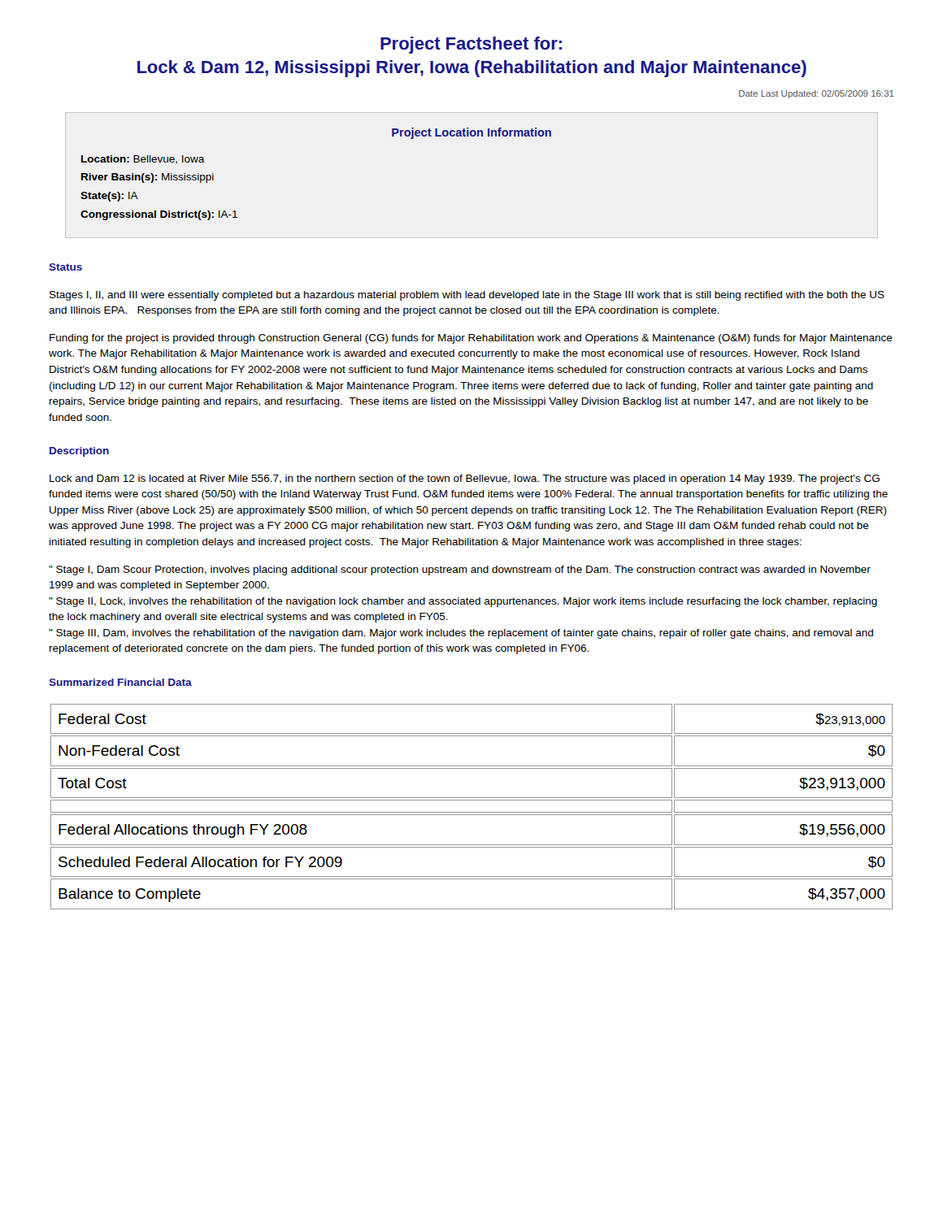Project Factsheet for:
Lock & Dam 12, Mississippi River, Iowa (Rehabilitation and Major Maintenance)
Date Last Updated: 02/05/2009 16:31
Project Location Information
Location: Bellevue, Iowa
River Basin(s): Mississippi
State(s): IA
Congressional District(s): IA-1
Status
Stages I, II, and III were essentially completed but a hazardous material problem with lead developed late in the Stage III work that is still being rectified with the both the US and Illinois EPA. Responses from the EPA are still forth coming and the project cannot be closed out till the EPA coordination is complete.
Funding for the project is provided through Construction General (CG) funds for Major Rehabilitation work and Operations & Maintenance (O&M) funds for Major Maintenance work. The Major Rehabilitation & Major Maintenance work is awarded and executed concurrently to make the most economical use of resources. However, Rock Island District's O&M funding allocations for FY 2002-2008 were not sufficient to fund Major Maintenance items scheduled for construction contracts at various Locks and Dams (including L/D 12) in our current Major Rehabilitation & Major Maintenance Program. Three items were deferred due to lack of funding, Roller and tainter gate painting and repairs, Service bridge painting and repairs, and resurfacing. These items are listed on the Mississippi Valley Division Backlog list at number 147, and are not likely to be funded soon.
Description
Lock and Dam 12 is located at River Mile 556.7, in the northern section of the town of Bellevue, Iowa. The structure was placed in operation 14 May 1939. The project's CG funded items were cost shared (50/50) with the Inland Waterway Trust Fund. O&M funded items were 100% Federal. The annual transportation benefits for traffic utilizing the Upper Miss River (above Lock 25) are approximately $500 million, of which 50 percent depends on traffic transiting Lock 12. The The Rehabilitation Evaluation Report (RER) was approved June 1998. The project was a FY 2000 CG major rehabilitation new start. FY03 O&M funding was zero, and Stage III dam O&M funded rehab could not be initiated resulting in completion delays and increased project costs. The Major Rehabilitation & Major Maintenance work was accomplished in three stages:
" Stage I, Dam Scour Protection, involves placing additional scour protection upstream and downstream of the Dam. The construction contract was awarded in November 1999 and was completed in September 2000.
" Stage II, Lock, involves the rehabilitation of the navigation lock chamber and associated appurtenances. Major work items include resurfacing the lock chamber, replacing the lock machinery and overall site electrical systems and was completed in FY05.
" Stage III, Dam, involves the rehabilitation of the navigation dam. Major work includes the replacement of tainter gate chains, repair of roller gate chains, and removal and replacement of deteriorated concrete on the dam piers. The funded portion of this work was completed in FY06.
Summarized Financial Data
| Federal Cost | $ 23,913,000 |
| Non-Federal Cost | $0 |
| Total Cost | $23,913,000 |
| Federal Allocations through FY 2008 | $19,556,000 |
| Scheduled Federal Allocation for FY 2009 | $0 |
| Balance to Complete | $4,357,000 |